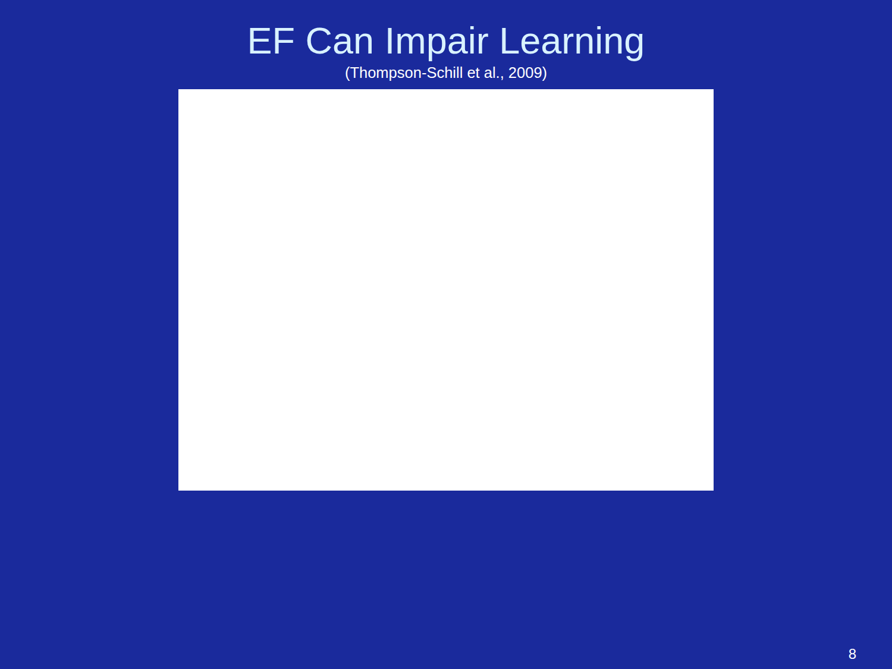EF Can Impair Learning
(Thompson-Schill et al., 2009)
8